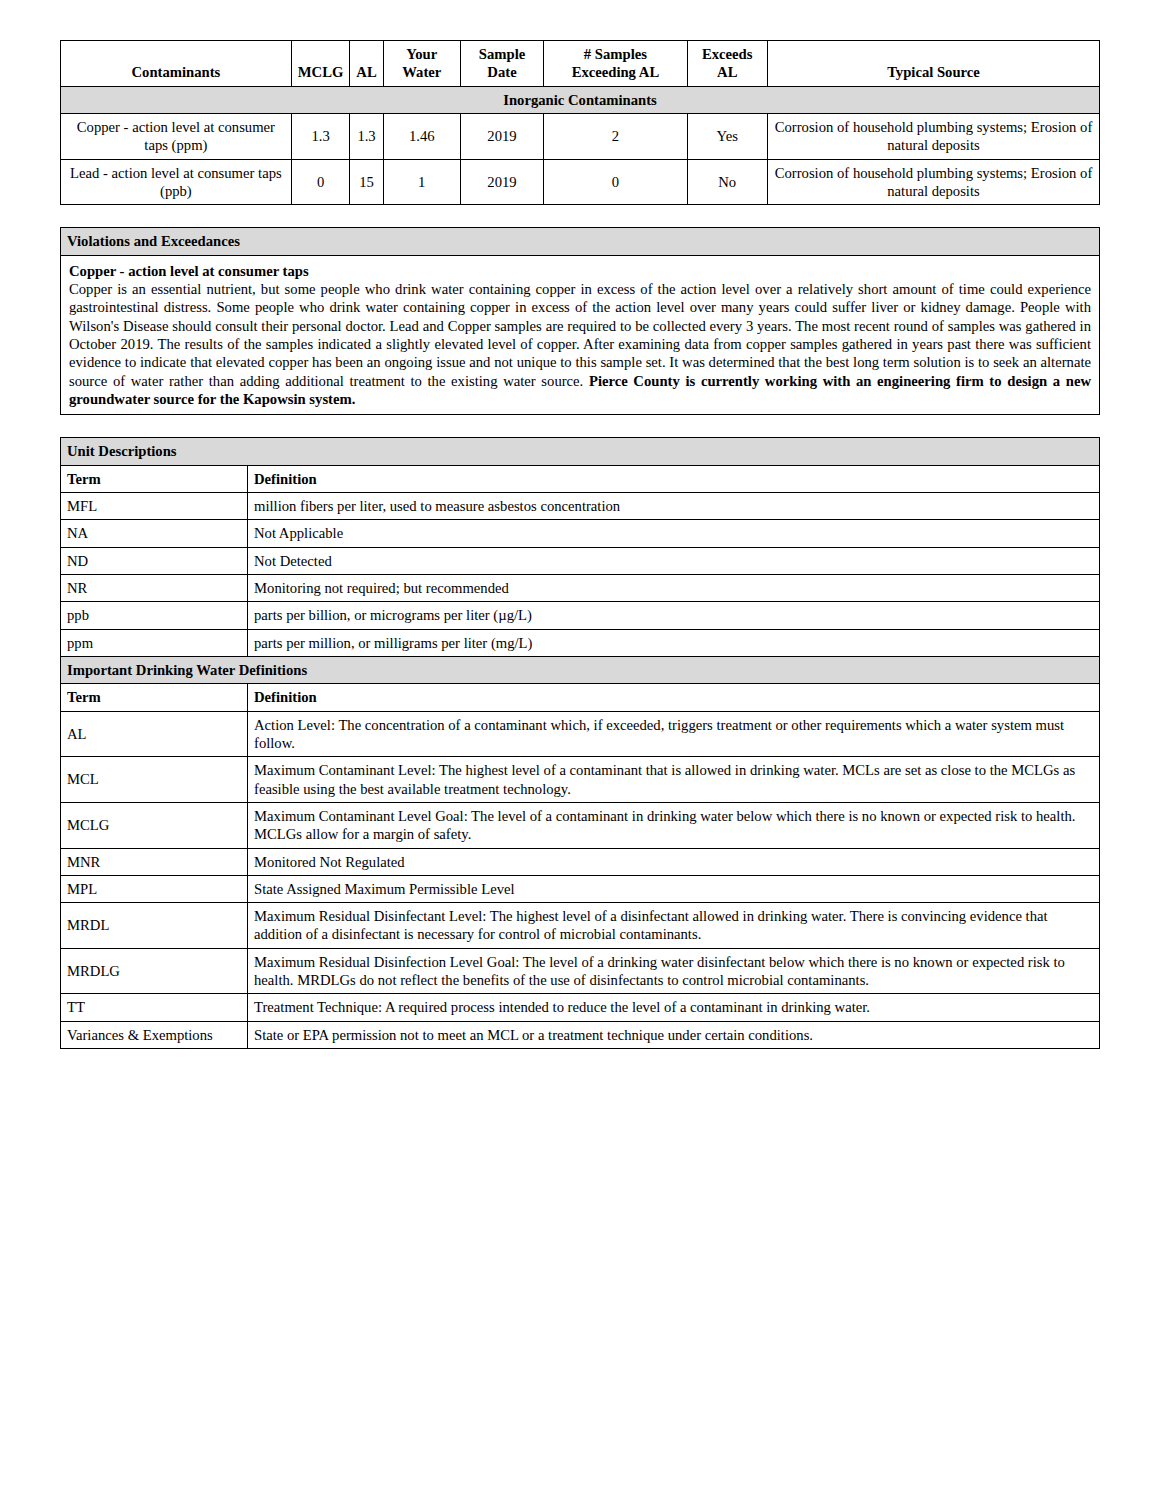| Contaminants | MCLG | AL | Your Water | Sample Date | # Samples Exceeding AL | Exceeds AL | Typical Source |
| --- | --- | --- | --- | --- | --- | --- | --- |
| Inorganic Contaminants |
| Copper - action level at consumer taps (ppm) | 1.3 | 1.3 | 1.46 | 2019 | 2 | Yes | Corrosion of household plumbing systems; Erosion of natural deposits |
| Lead - action level at consumer taps (ppb) | 0 | 15 | 1 | 2019 | 0 | No | Corrosion of household plumbing systems; Erosion of natural deposits |
| Violations and Exceedances |
| Copper - action level at consumer taps Copper is an essential nutrient, but some people who drink water containing copper in excess of the action level over a relatively short amount of time could experience gastrointestinal distress. Some people who drink water containing copper in excess of the action level over many years could suffer liver or kidney damage. People with Wilson's Disease should consult their personal doctor. Lead and Copper samples are required to be collected every 3 years. The most recent round of samples was gathered in October 2019. The results of the samples indicated a slightly elevated level of copper. After examining data from copper samples gathered in years past there was sufficient evidence to indicate that elevated copper has been an ongoing issue and not unique to this sample set. It was determined that the best long term solution is to seek an alternate source of water rather than adding additional treatment to the existing water source. Pierce County is currently working with an engineering firm to design a new groundwater source for the Kapowsin system. |
| Unit Descriptions |
| Term | Definition |
| MFL | million fibers per liter, used to measure asbestos concentration |
| NA | Not Applicable |
| ND | Not Detected |
| NR | Monitoring not required; but recommended |
| ppb | parts per billion, or micrograms per liter (µg/L) |
| ppm | parts per million, or milligrams per liter (mg/L) |
| Important Drinking Water Definitions |
| Term | Definition |
| AL | Action Level: The concentration of a contaminant which, if exceeded, triggers treatment or other requirements which a water system must follow. |
| MCL | Maximum Contaminant Level: The highest level of a contaminant that is allowed in drinking water. MCLs are set as close to the MCLGs as feasible using the best available treatment technology. |
| MCLG | Maximum Contaminant Level Goal: The level of a contaminant in drinking water below which there is no known or expected risk to health. MCLGs allow for a margin of safety. |
| MNR | Monitored Not Regulated |
| MPL | State Assigned Maximum Permissible Level |
| MRDL | Maximum Residual Disinfectant Level: The highest level of a disinfectant allowed in drinking water. There is convincing evidence that addition of a disinfectant is necessary for control of microbial contaminants. |
| MRDLG | Maximum Residual Disinfection Level Goal: The level of a drinking water disinfectant below which there is no known or expected risk to health. MRDLGs do not reflect the benefits of the use of disinfectants to control microbial contaminants. |
| TT | Treatment Technique: A required process intended to reduce the level of a contaminant in drinking water. |
| Variances & Exemptions | State or EPA permission not to meet an MCL or a treatment technique under certain conditions. |